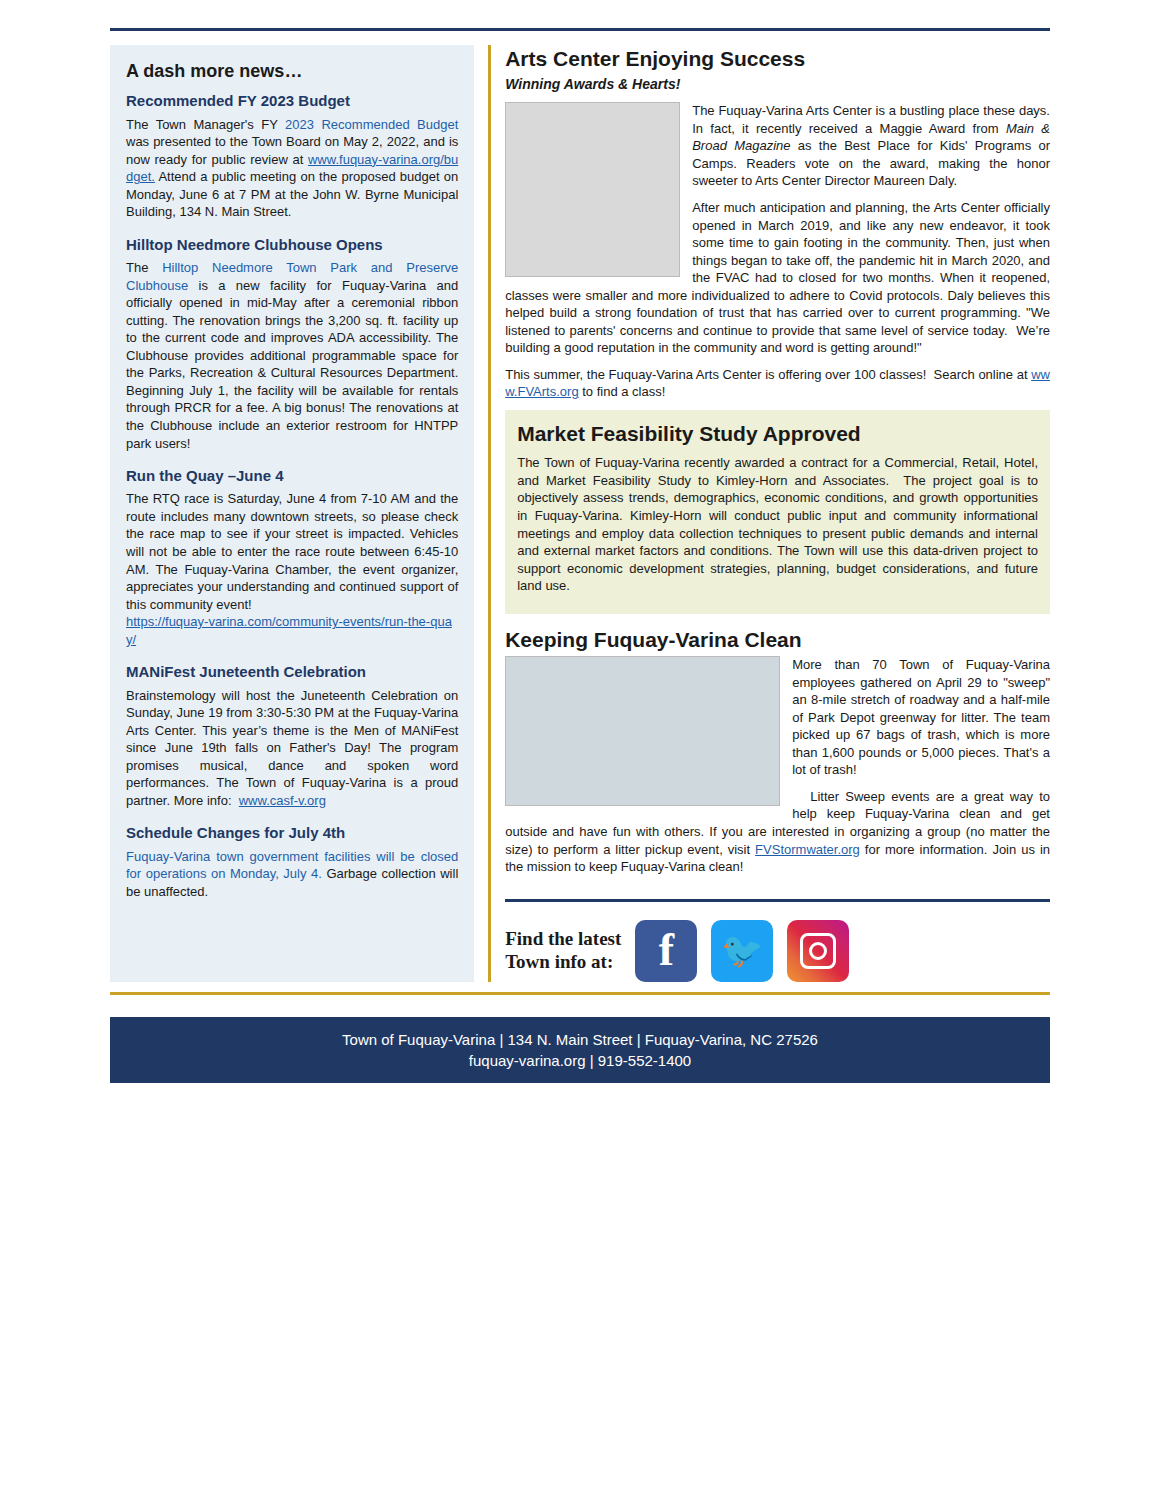A dash more news…
Recommended FY 2023 Budget
The Town Manager's FY 2023 Recommended Budget was presented to the Town Board on May 2, 2022, and is now ready for public review at www.fuquay-varina.org/budget. Attend a public meeting on the proposed budget on Monday, June 6 at 7 PM at the John W. Byrne Municipal Building, 134 N. Main Street.
Hilltop Needmore Clubhouse Opens
The Hilltop Needmore Town Park and Preserve Clubhouse is a new facility for Fuquay-Varina and officially opened in mid-May after a ceremonial ribbon cutting. The renovation brings the 3,200 sq. ft. facility up to the current code and improves ADA accessibility. The Clubhouse provides additional programmable space for the Parks, Recreation & Cultural Resources Department. Beginning July 1, the facility will be available for rentals through PRCR for a fee. A big bonus! The renovations at the Clubhouse include an exterior restroom for HNTPP park users!
Run the Quay –June 4
The RTQ race is Saturday, June 4 from 7-10 AM and the route includes many downtown streets, so please check the race map to see if your street is impacted. Vehicles will not be able to enter the race route between 6:45-10 AM. The Fuquay-Varina Chamber, the event organizer, appreciates your understanding and continued support of this community event!
https://fuquay-varina.com/community-events/run-the-quay/
MANiFest Juneteenth Celebration
Brainstemology will host the Juneteenth Celebration on Sunday, June 19 from 3:30-5:30 PM at the Fuquay-Varina Arts Center. This year’s theme is the Men of MANiFest since June 19th falls on Father's Day! The program promises musical, dance and spoken word performances. The Town of Fuquay-Varina is a proud partner. More info: www.casf-v.org
Schedule Changes for July 4th
Fuquay-Varina town government facilities will be closed for operations on Monday, July 4. Garbage collection will be unaffected.
Arts Center Enjoying Success
Winning Awards & Hearts!
The Fuquay-Varina Arts Center is a bustling place these days. In fact, it recently received a Maggie Award from Main & Broad Magazine as the Best Place for Kids' Programs or Camps. Readers vote on the award, making the honor sweeter to Arts Center Director Maureen Daly.
After much anticipation and planning, the Arts Center officially opened in March 2019, and like any new endeavor, it took some time to gain footing in the community. Then, just when things began to take off, the pandemic hit in March 2020, and the FVAC had to closed for two months. When it reopened, classes were smaller and more individualized to adhere to Covid protocols. Daly believes this helped build a strong foundation of trust that has carried over to current programming. "We listened to parents' concerns and continue to provide that same level of service today. We’re building a good reputation in the community and word is getting around!"
This summer, the Fuquay-Varina Arts Center is offering over 100 classes! Search online at www.FVArts.org to find a class!
Market Feasibility Study Approved
The Town of Fuquay-Varina recently awarded a contract for a Commercial, Retail, Hotel, and Market Feasibility Study to Kimley-Horn and Associates. The project goal is to objectively assess trends, demographics, economic conditions, and growth opportunities in Fuquay-Varina. Kimley-Horn will conduct public input and community informational meetings and employ data collection techniques to present public demands and internal and external market factors and conditions. The Town will use this data-driven project to support economic development strategies, planning, budget considerations, and future land use.
Keeping Fuquay-Varina Clean
More than 70 Town of Fuquay-Varina employees gathered on April 29 to "sweep" an 8-mile stretch of roadway and a half-mile of Park Depot greenway for litter. The team picked up 67 bags of trash, which is more than 1,600 pounds or 5,000 pieces. That's a lot of trash!
Litter Sweep events are a great way to help keep Fuquay-Varina clean and get outside and have fun with others. If you are interested in organizing a group (no matter the size) to perform a litter pickup event, visit FVStormwater.org for more information. Join us in the mission to keep Fuquay-Varina clean!
Find the latest
Town info at:
Town of Fuquay-Varina | 134 N. Main Street | Fuquay-Varina, NC 27526
fuquay-varina.org | 919-552-1400